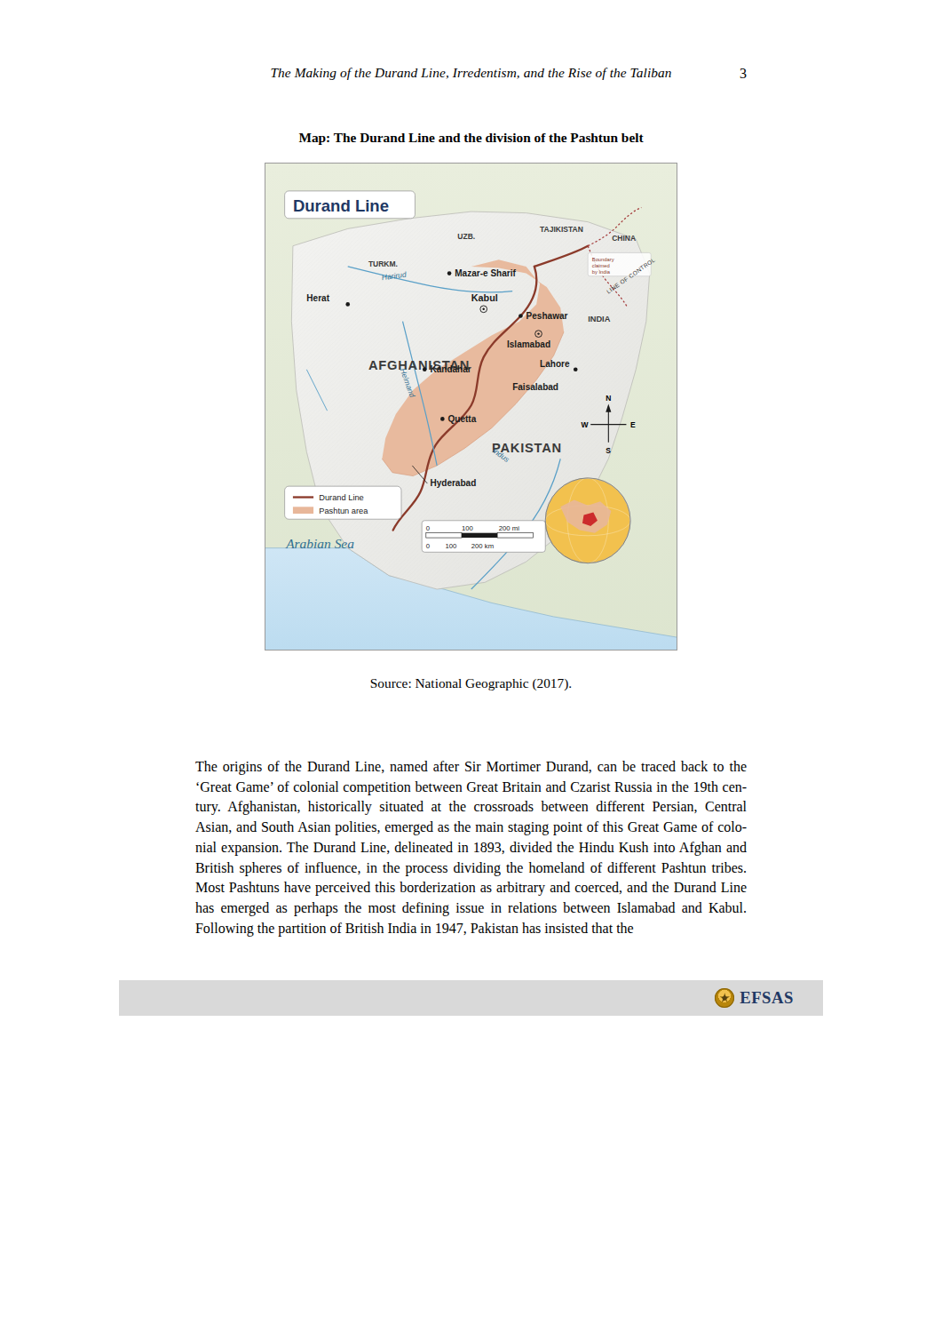The Making of the Durand Line, Irredentism, and the Rise of the Taliban 3
Map: The Durand Line and the division of the Pashtun belt
AFGHANISTAN PAKISTAN IRAN TURKM. UZB. TAJIKISTAN CHINA INDIA Durand Line Boundary claimed by India LINE OF CONTROL Mazar-e Sharif Herat Kabul Peshawar Islamabad Kandahar Lahore Faisalabad Quetta Hyderabad Harirud Helmand Indus Arabian Sea N W E S Durand Line Pashtun area 0 100 200 mi 0 100 200 km
Source: National Geographic (2017).
The origins of the Durand Line, named after Sir Mortimer Durand, can be traced back to the ‘Great Game’ of colonial competition between Great Britain and Czarist Russia in the 19th century. Afghanistan, historically situated at the crossroads between different Persian, Central Asian, and South Asian polities, emerged as the main staging point of this Great Game of colonial expansion. The Durand Line, delineated in 1893, divided the Hindu Kush into Afghan and British spheres of influence, in the process dividing the homeland of different Pashtun tribes. Most Pashtuns have perceived this borderization as arbitrary and coerced, and the Durand Line has emerged as perhaps the most defining issue in relations between Islamabad and Kabul. Following the partition of British India in 1947, Pakistan has insisted that the
EFSAS